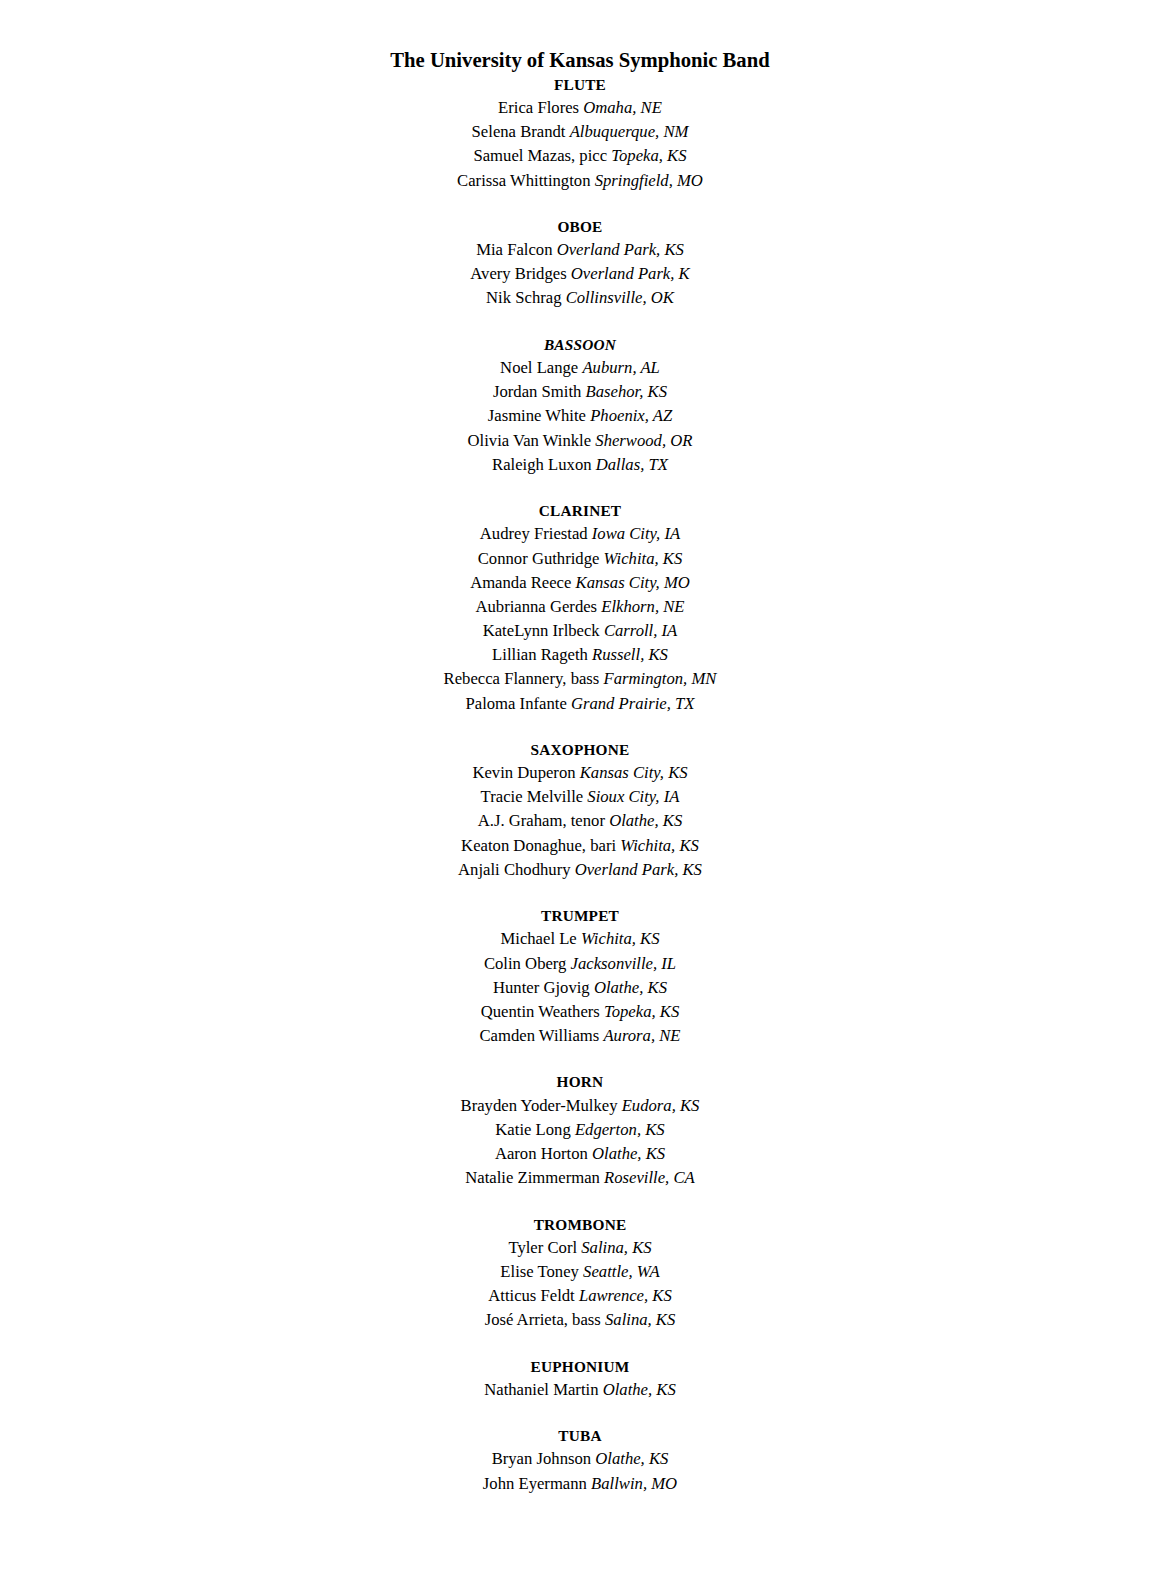The University of Kansas Symphonic Band
FLUTE
Erica Flores Omaha, NE
Selena Brandt Albuquerque, NM
Samuel Mazas, picc Topeka, KS
Carissa Whittington Springfield, MO
OBOE
Mia Falcon Overland Park, KS
Avery Bridges Overland Park, K
Nik Schrag Collinsville, OK
BASSOON
Noel Lange Auburn, AL
Jordan Smith Basehor, KS
Jasmine White Phoenix, AZ
Olivia Van Winkle Sherwood, OR
Raleigh Luxon Dallas, TX
CLARINET
Audrey Friestad Iowa City, IA
Connor Guthridge Wichita, KS
Amanda Reece Kansas City, MO
Aubrianna Gerdes Elkhorn, NE
KateLynn Irlbeck Carroll, IA
Lillian Rageth Russell, KS
Rebecca Flannery, bass Farmington, MN
Paloma Infante Grand Prairie, TX
SAXOPHONE
Kevin Duperon Kansas City, KS
Tracie Melville Sioux City, IA
A.J. Graham, tenor Olathe, KS
Keaton Donaghue, bari Wichita, KS
Anjali Chodhury Overland Park, KS
TRUMPET
Michael Le Wichita, KS
Colin Oberg Jacksonville, IL
Hunter Gjovig Olathe, KS
Quentin Weathers Topeka, KS
Camden Williams Aurora, NE
HORN
Brayden Yoder-Mulkey Eudora, KS
Katie Long Edgerton, KS
Aaron Horton Olathe, KS
Natalie Zimmerman Roseville, CA
TROMBONE
Tyler Corl Salina, KS
Elise Toney Seattle, WA
Atticus Feldt Lawrence, KS
José Arrieta, bass Salina, KS
EUPHONIUM
Nathaniel Martin Olathe, KS
TUBA
Bryan Johnson Olathe, KS
John Eyermann Ballwin, MO